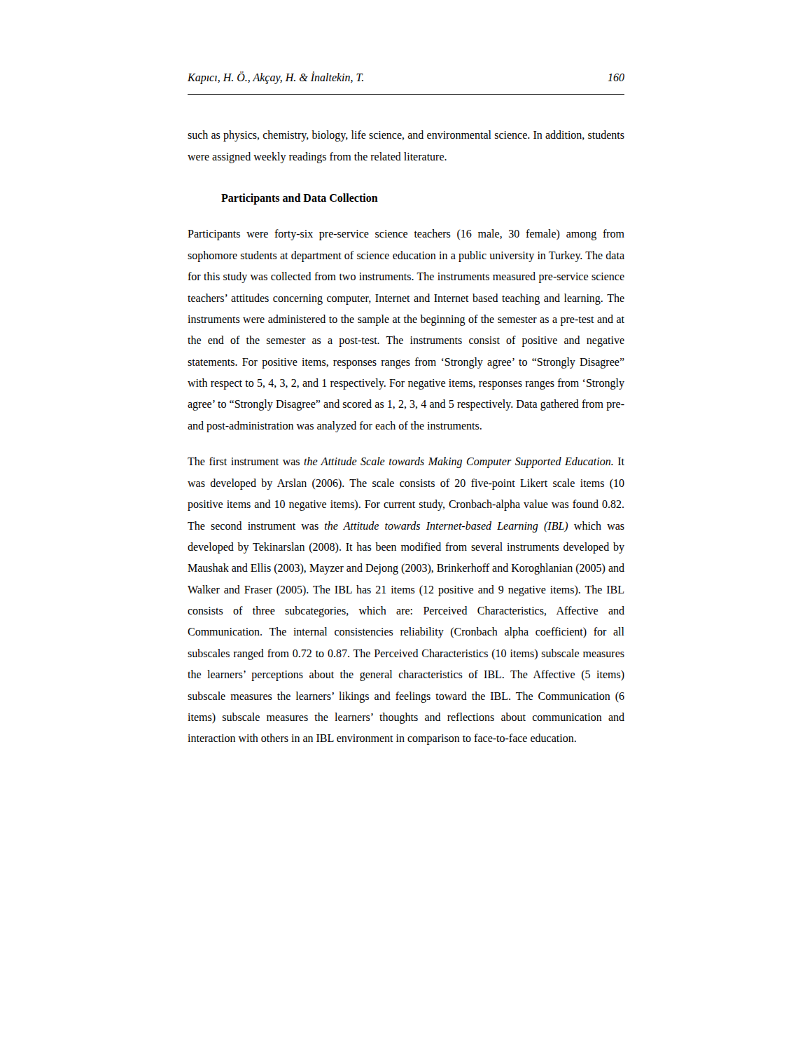Kapıcı, H. Ö., Akçay, H. & İnaltekin, T. 160
such as physics, chemistry, biology, life science, and environmental science. In addition, students were assigned weekly readings from the related literature.
Participants and Data Collection
Participants were forty-six pre-service science teachers (16 male, 30 female) among from sophomore students at department of science education in a public university in Turkey. The data for this study was collected from two instruments. The instruments measured pre-service science teachers’ attitudes concerning computer, Internet and Internet based teaching and learning. The instruments were administered to the sample at the beginning of the semester as a pre-test and at the end of the semester as a post-test. The instruments consist of positive and negative statements. For positive items, responses ranges from ‘Strongly agree’ to “Strongly Disagree” with respect to 5, 4, 3, 2, and 1 respectively. For negative items, responses ranges from ‘Strongly agree’ to “Strongly Disagree” and scored as 1, 2, 3, 4 and 5 respectively. Data gathered from pre- and post-administration was analyzed for each of the instruments.
The first instrument was the Attitude Scale towards Making Computer Supported Education. It was developed by Arslan (2006). The scale consists of 20 five-point Likert scale items (10 positive items and 10 negative items). For current study, Cronbach-alpha value was found 0.82. The second instrument was the Attitude towards Internet-based Learning (IBL) which was developed by Tekinarslan (2008). It has been modified from several instruments developed by Maushak and Ellis (2003), Mayzer and Dejong (2003), Brinkerhoff and Koroghlanian (2005) and Walker and Fraser (2005). The IBL has 21 items (12 positive and 9 negative items). The IBL consists of three subcategories, which are: Perceived Characteristics, Affective and Communication. The internal consistencies reliability (Cronbach alpha coefficient) for all subscales ranged from 0.72 to 0.87. The Perceived Characteristics (10 items) subscale measures the learners’ perceptions about the general characteristics of IBL. The Affective (5 items) subscale measures the learners’ likings and feelings toward the IBL. The Communication (6 items) subscale measures the learners’ thoughts and reflections about communication and interaction with others in an IBL environment in comparison to face-to-face education.